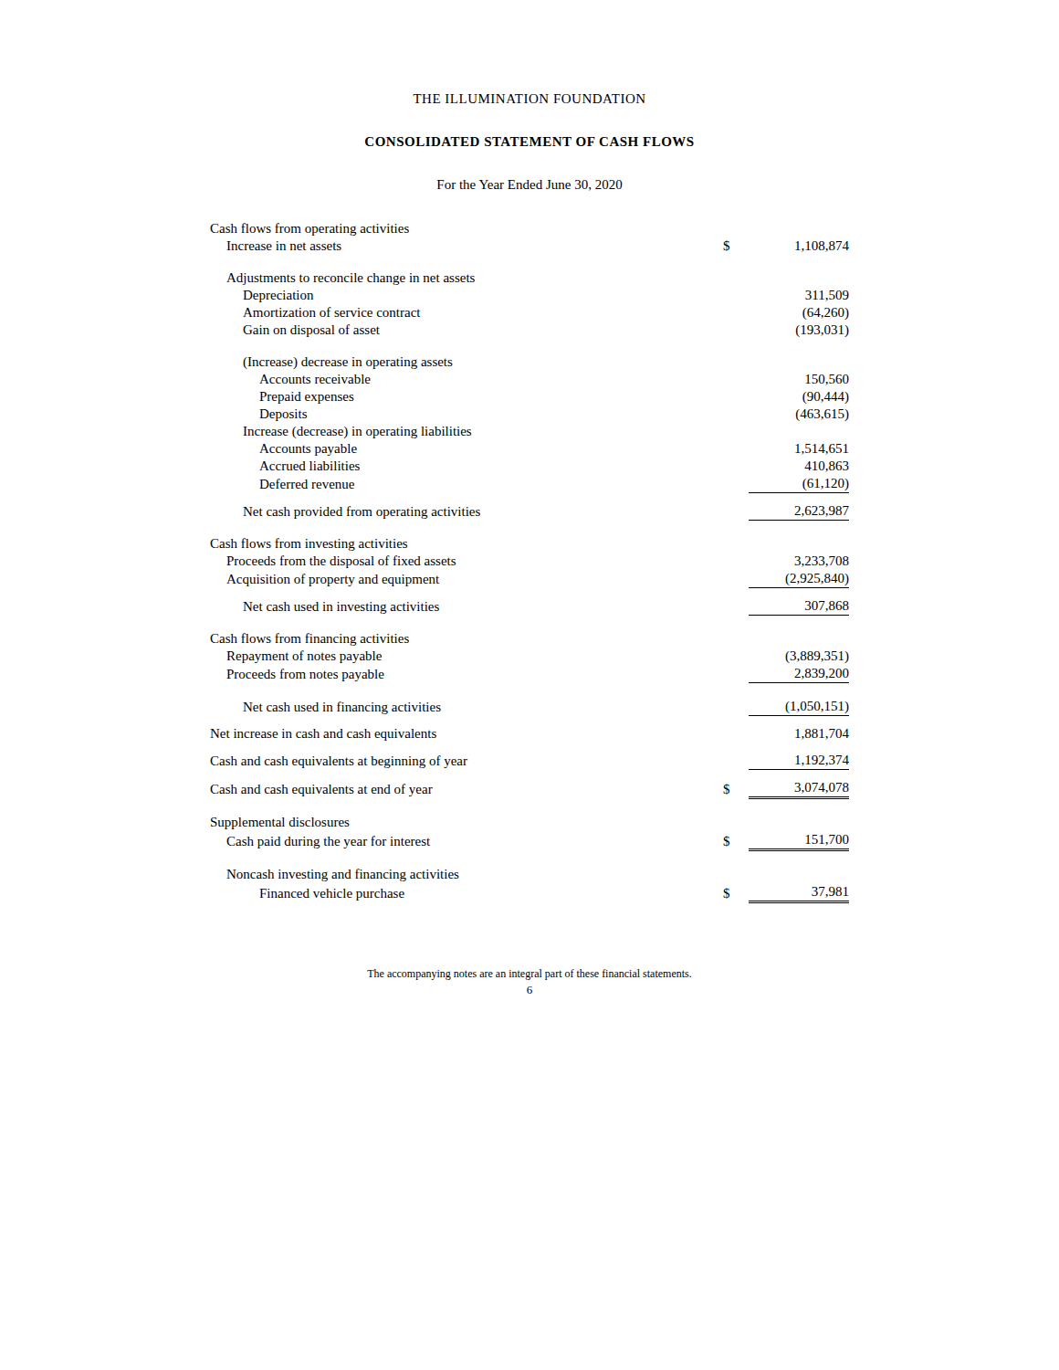THE ILLUMINATION FOUNDATION
CONSOLIDATED STATEMENT OF CASH FLOWS
For the Year Ended June 30, 2020
| Cash flows from operating activities | | |
| Increase in net assets | $ | 1,108,874 |
| Adjustments to reconcile change in net assets | | |
| Depreciation | | 311,509 |
| Amortization of service contract | | (64,260) |
| Gain on disposal of asset | | (193,031) |
| (Increase) decrease in operating assets | | |
| Accounts receivable | | 150,560 |
| Prepaid expenses | | (90,444) |
| Deposits | | (463,615) |
| Increase (decrease) in operating liabilities | | |
| Accounts payable | | 1,514,651 |
| Accrued liabilities | | 410,863 |
| Deferred revenue | | (61,120) |
| Net cash provided from operating activities | | 2,623,987 |
| Cash flows from investing activities | | |
| Proceeds from the disposal of fixed assets | | 3,233,708 |
| Acquisition of property and equipment | | (2,925,840) |
| Net cash used in investing activities | | 307,868 |
| Cash flows from financing activities | | |
| Repayment of notes payable | | (3,889,351) |
| Proceeds from notes payable | | 2,839,200 |
| Net cash used in financing activities | | (1,050,151) |
| Net increase in cash and cash equivalents | | 1,881,704 |
| Cash and cash equivalents at beginning of year | | 1,192,374 |
| Cash and cash equivalents at end of year | $ | 3,074,078 |
| Supplemental disclosures | | |
| Cash paid during the year for interest | $ | 151,700 |
| Noncash investing and financing activities | | |
| Financed vehicle purchase | $ | 37,981 |
The accompanying notes are an integral part of these financial statements.
6